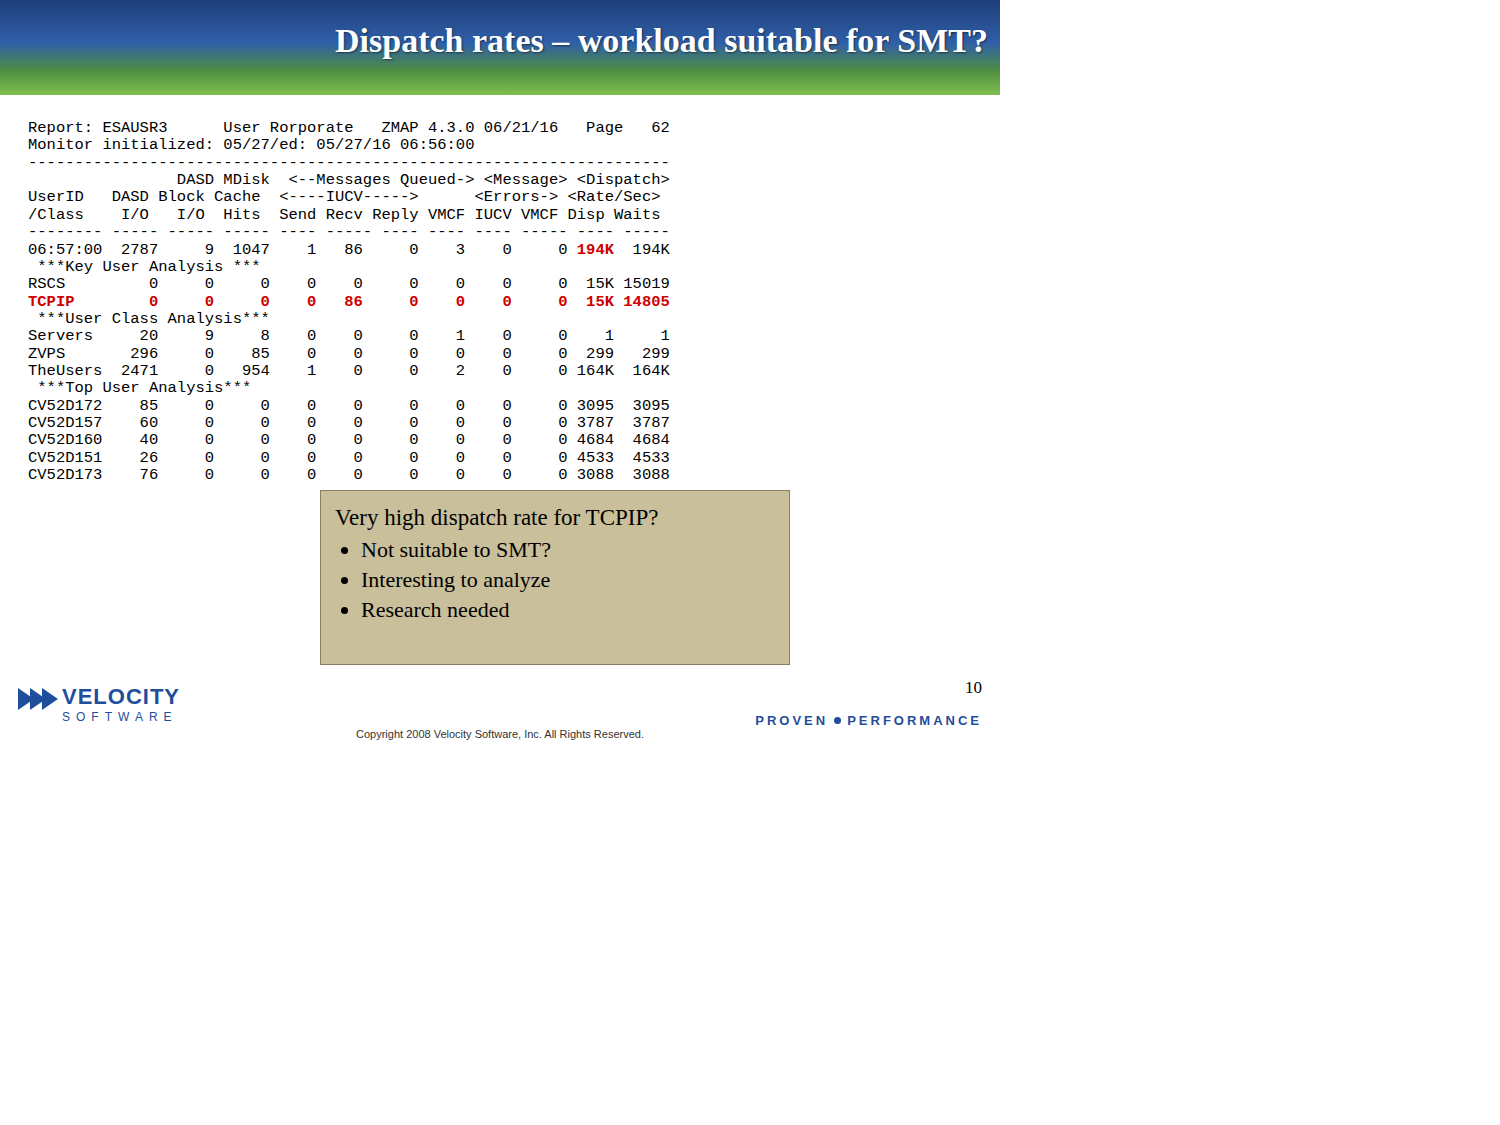Dispatch rates – workload suitable for SMT?
Report: ESAUSR3      User Rorporate   ZMAP 4.3.0 06/21/16   Page   62
Monitor initialized: 05/27/ed: 05/27/16 06:56:00
---------------------------------------------------------------------
                DASD MDisk  <--Messages Queued-> <Message> <Dispatch>
UserID   DASD Block Cache  <----IUCV----->      <Errors-> <Rate/Sec>
/Class    I/O   I/O  Hits  Send Recv Reply VMCF IUCV VMCF Disp Waits
-------- ----- ----- ----- ---- ----- ---- ---- ---- ----- ---- -----
06:57:00  2787     9  1047    1   86     0    3    0     0 194K  194K
 ***Key User Analysis ***
RSCS         0     0     0    0    0     0    0    0     0  15K 15019
TCPIP        0     0     0    0   86     0    0    0     0  15K 14805
 ***User Class Analysis***
Servers     20     9     8    0    0     0    1    0     0    1     1
ZVPS       296     0    85    0    0     0    0    0     0  299   299
TheUsers  2471     0   954    1    0     0    2    0     0 164K  164K
 ***Top User Analysis***
CV52D172    85     0     0    0    0     0    0    0     0 3095  3095
CV52D157    60     0     0    0    0     0    0    0     0 3787  3787
CV52D160    40     0     0    0    0     0    0    0     0 4684  4684
CV52D151    26     0     0    0    0     0    0    0     0 4533  4533
CV52D173    76     0     0    0    0     0    0    0     0 3088  3088
Very high dispatch rate for TCPIP?
Not suitable to SMT?
Interesting to analyze
Research needed
10
Copyright 2008 Velocity Software, Inc. All Rights Reserved.
VELOCITY SOFTWARE
PROVEN PERFORMANCE